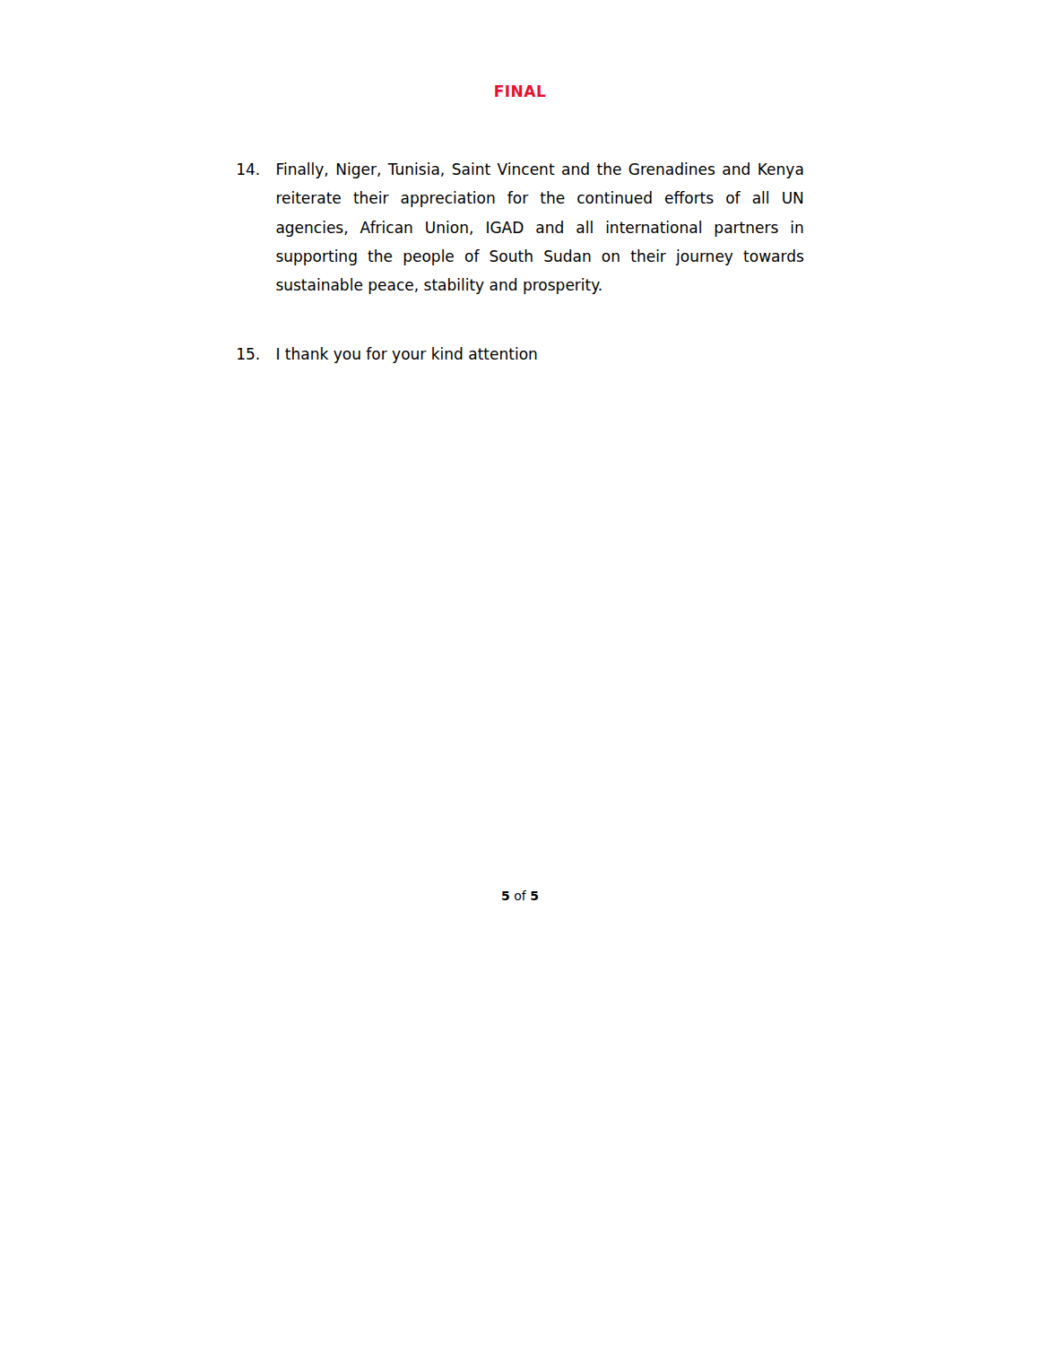FINAL
14. Finally, Niger, Tunisia, Saint Vincent and the Grenadines and Kenya reiterate their appreciation for the continued efforts of all UN agencies, African Union, IGAD and all international partners in supporting the people of South Sudan on their journey towards sustainable peace, stability and prosperity.
15. I thank you for your kind attention
5 of 5